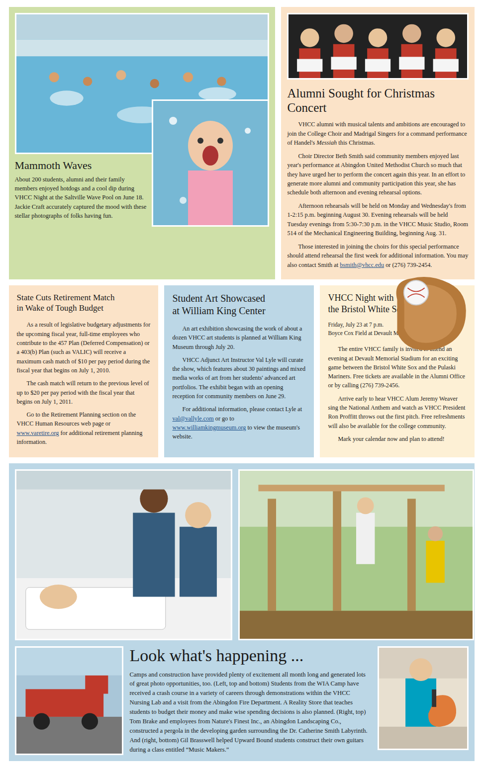Mammoth Waves
About 200 students, alumni and their family members enjoyed hotdogs and a cool dip during VHCC Night at the Saltville Wave Pool on June 18. Jackie Craft accurately captured the mood with these stellar photographs of folks having fun.
Alumni Sought for Christmas Concert
VHCC alumni with musical talents and ambitions are encouraged to join the College Choir and Madrigal Singers for a command performance of Handel's Messiah this Christmas.
Choir Director Beth Smith said community members enjoyed last year's performance at Abingdon United Methodist Church so much that they have urged her to perform the concert again this year. In an effort to generate more alumni and community participation this year, she has schedule both afternoon and evening rehearsal options.
Afternoon rehearsals will be held on Monday and Wednesday's from 1-2:15 p.m. beginning August 30. Evening rehearsals will be held Tuesday evenings from 5:30-7:30 p.m. in the VHCC Music Studio, Room 514 of the Mechanical Engineering Building, beginning Aug. 31.
Those interested in joining the choirs for this special performance should attend rehearsal the first week for additional information. You may also contact Smith at bsmith@vhcc.edu or (276) 739-2454.
State Cuts Retirement Match
in Wake of Tough Budget
As a result of legislative budgetary adjustments for the upcoming fiscal year, full-time employees who contribute to the 457 Plan (Deferred Compensation) or a 403(b) Plan (such as VALIC) will receive a maximum cash match of $10 per pay period during the fiscal year that begins on July 1, 2010.
The cash match will return to the previous level of up to $20 per pay period with the fiscal year that begins on July 1, 2011.
Go to the Retirement Planning section on the VHCC Human Resources web page or www.varetire.org for additional retirement planning information.
Student Art Showcased
at William King Center
An art exhibition showcasing the work of about a dozen VHCC art students is planned at William King Museum through July 20.
VHCC Adjunct Art Instructor Val Lyle will curate the show, which features about 30 paintings and mixed media works of art from her students' advanced art portfolios. The exhibit began with an opening reception for community members on June 29.
For additional information, please contact Lyle at val@vallyle.com or go to www.williamkingmuseum.org to view the museum's website.
VHCC Night with
the Bristol White Sox
Friday, July 23 at 7 p.m.
Boyce Cox Field at Devault Memorial Stadium
The entire VHCC family is invited to attend an evening at Devault Memorial Stadium for an exciting game between the Bristol White Sox and the Pulaski Mariners. Free tickets are available in the Alumni Office or by calling (276) 739-2456.
Arrive early to hear VHCC Alum Jeremy Weaver sing the National Anthem and watch as VHCC President Ron Proffitt throws out the first pitch. Free refreshments will also be available for the college community.
Mark your calendar now and plan to attend!
Look what's happening ...
Camps and construction have provided plenty of excitement all month long and generated lots of great photo opportunities, too. (Left, top and bottom) Students from the WIA Camp have received a crash course in a variety of careers through demonstrations within the VHCC Nursing Lab and a visit from the Abingdon Fire Department. A Reality Store that teaches students to budget their money and make wise spending decisions is also planned. (Right, top) Tom Brake and employees from Nature's Finest Inc., an Abingdon Landscaping Co., constructed a pergola in the developing garden surrounding the Dr. Catherine Smith Labyrinth. And (right, bottom) Gil Brasswell helped Upward Bound students construct their own guitars during a class entitled “Music Makers.”